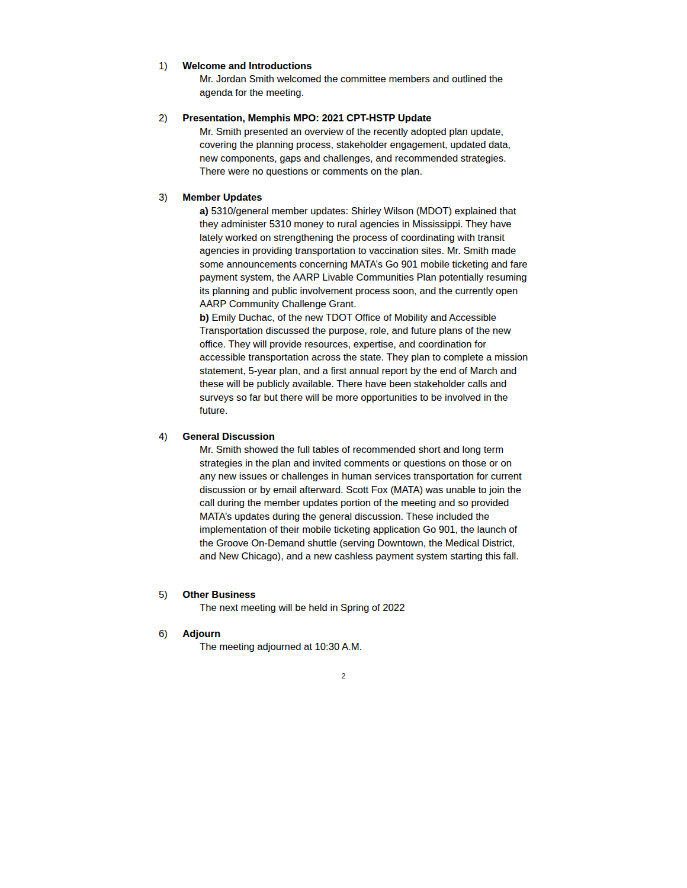1) Welcome and Introductions
Mr. Jordan Smith welcomed the committee members and outlined the
agenda for the meeting.
2) Presentation, Memphis MPO: 2021 CPT-HSTP Update
Mr. Smith presented an overview of the recently adopted plan update, covering the planning process, stakeholder engagement, updated data, new components, gaps and challenges, and recommended strategies. There were no questions or comments on the plan.
3) Member Updates
a) 5310/general member updates: Shirley Wilson (MDOT) explained that they administer 5310 money to rural agencies in Mississippi. They have lately worked on strengthening the process of coordinating with transit agencies in providing transportation to vaccination sites. Mr. Smith made some announcements concerning MATA’s Go 901 mobile ticketing and fare payment system, the AARP Livable Communities Plan potentially resuming its planning and public involvement process soon, and the currently open AARP Community Challenge Grant.
b) Emily Duchac, of the new TDOT Office of Mobility and Accessible Transportation discussed the purpose, role, and future plans of the new office. They will provide resources, expertise, and coordination for accessible transportation across the state. They plan to complete a mission statement, 5-year plan, and a first annual report by the end of March and these will be publicly available. There have been stakeholder calls and surveys so far but there will be more opportunities to be involved in the future.
4) General Discussion
Mr. Smith showed the full tables of recommended short and long term strategies in the plan and invited comments or questions on those or on any new issues or challenges in human services transportation for current discussion or by email afterward. Scott Fox (MATA) was unable to join the call during the member updates portion of the meeting and so provided MATA’s updates during the general discussion. These included the implementation of their mobile ticketing application Go 901, the launch of the Groove On-Demand shuttle (serving Downtown, the Medical District, and New Chicago), and a new cashless payment system starting this fall.
5) Other Business
The next meeting will be held in Spring of 2022
6) Adjourn
The meeting adjourned at 10:30 A.M.
2